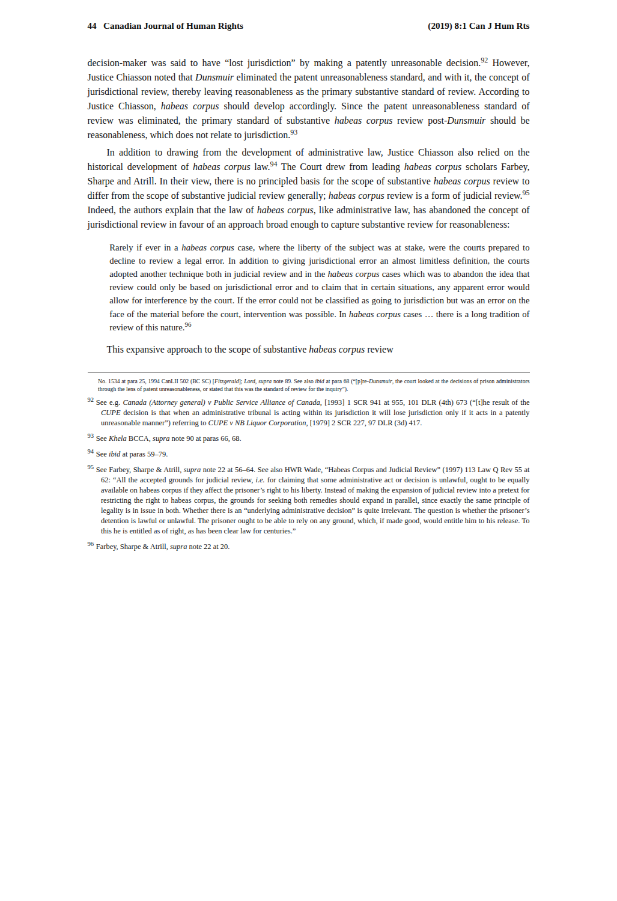44 Canadian Journal of Human Rights (2019) 8:1 Can J Hum Rts
decision-maker was said to have “lost jurisdiction” by making a patently unreasonable decision.92 However, Justice Chiasson noted that Dunsmuir eliminated the patent unreasonableness standard, and with it, the concept of jurisdictional review, thereby leaving reasonableness as the primary substantive standard of review. According to Justice Chiasson, habeas corpus should develop accordingly. Since the patent unreasonableness standard of review was eliminated, the primary standard of substantive habeas corpus review post-Dunsmuir should be reasonableness, which does not relate to jurisdiction.93
In addition to drawing from the development of administrative law, Justice Chiasson also relied on the historical development of habeas corpus law.94 The Court drew from leading habeas corpus scholars Farbey, Sharpe and Atrill. In their view, there is no principled basis for the scope of substantive habeas corpus review to differ from the scope of substantive judicial review generally; habeas corpus review is a form of judicial review.95 Indeed, the authors explain that the law of habeas corpus, like administrative law, has abandoned the concept of jurisdictional review in favour of an approach broad enough to capture substantive review for reasonableness:
Rarely if ever in a habeas corpus case, where the liberty of the subject was at stake, were the courts prepared to decline to review a legal error. In addition to giving jurisdictional error an almost limitless definition, the courts adopted another technique both in judicial review and in the habeas corpus cases which was to abandon the idea that review could only be based on jurisdictional error and to claim that in certain situations, any apparent error would allow for interference by the court. If the error could not be classified as going to jurisdiction but was an error on the face of the material before the court, intervention was possible. In habeas corpus cases … there is a long tradition of review of this nature.96
This expansive approach to the scope of substantive habeas corpus review
No. 1534 at para 25, 1994 CanLII 502 (BC SC) [Fitzgerald]; Lord, supra note 89. See also ibid at para 68 (“[p]re-Dunsmuir, the court looked at the decisions of prison administrators through the lens of patent unreasonableness, or stated that this was the standard of review for the inquiry”).
92 See e.g. Canada (Attorney general) v Public Service Alliance of Canada, [1993] 1 SCR 941 at 955, 101 DLR (4th) 673 (“[t]he result of the CUPE decision is that when an administrative tribunal is acting within its jurisdiction it will lose jurisdiction only if it acts in a patently unreasonable manner”) referring to CUPE v NB Liquor Corporation, [1979] 2 SCR 227, 97 DLR (3d) 417.
93 See Khela BCCA, supra note 90 at paras 66, 68.
94 See ibid at paras 59–79.
95 See Farbey, Sharpe & Atrill, supra note 22 at 56–64. See also HWR Wade, “Habeas Corpus and Judicial Review” (1997) 113 Law Q Rev 55 at 62: “All the accepted grounds for judicial review, i.e. for claiming that some administrative act or decision is unlawful, ought to be equally available on habeas corpus if they affect the prisoner’s right to his liberty. Instead of making the expansion of judicial review into a pretext for restricting the right to habeas corpus, the grounds for seeking both remedies should expand in parallel, since exactly the same principle of legality is in issue in both. Whether there is an “underlying administrative decision” is quite irrelevant. The question is whether the prisoner’s detention is lawful or unlawful. The prisoner ought to be able to rely on any ground, which, if made good, would entitle him to his release. To this he is entitled as of right, as has been clear law for centuries.”
96 Farbey, Sharpe & Atrill, supra note 22 at 20.